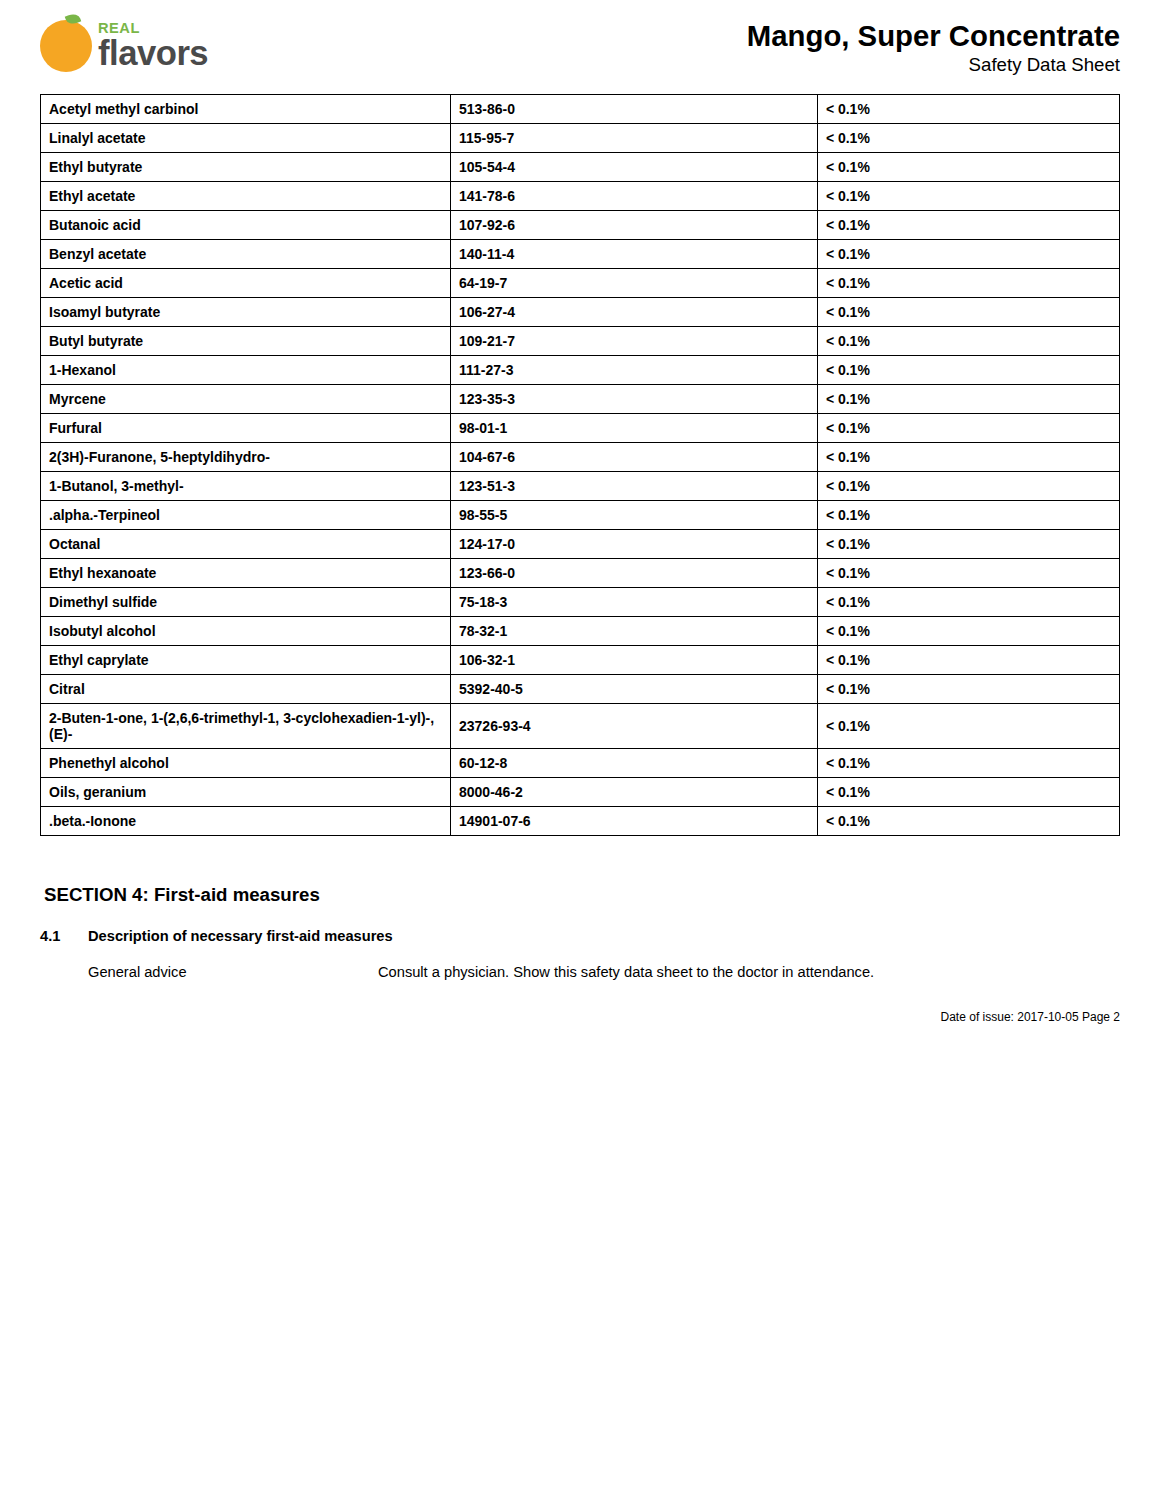REAL
flavors
Mango, Super Concentrate
Safety Data Sheet
| Acetyl methyl carbinol | 513-86-0 | < 0.1% |
| Linalyl acetate | 115-95-7 | < 0.1% |
| Ethyl butyrate | 105-54-4 | < 0.1% |
| Ethyl acetate | 141-78-6 | < 0.1% |
| Butanoic acid | 107-92-6 | < 0.1% |
| Benzyl acetate | 140-11-4 | < 0.1% |
| Acetic acid | 64-19-7 | < 0.1% |
| Isoamyl butyrate | 106-27-4 | < 0.1% |
| Butyl butyrate | 109-21-7 | < 0.1% |
| 1-Hexanol | 111-27-3 | < 0.1% |
| Myrcene | 123-35-3 | < 0.1% |
| Furfural | 98-01-1 | < 0.1% |
| 2(3H)-Furanone, 5-heptyldihydro- | 104-67-6 | < 0.1% |
| 1-Butanol, 3-methyl- | 123-51-3 | < 0.1% |
| .alpha.-Terpineol | 98-55-5 | < 0.1% |
| Octanal | 124-17-0 | < 0.1% |
| Ethyl hexanoate | 123-66-0 | < 0.1% |
| Dimethyl sulfide | 75-18-3 | < 0.1% |
| Isobutyl alcohol | 78-32-1 | < 0.1% |
| Ethyl caprylate | 106-32-1 | < 0.1% |
| Citral | 5392-40-5 | < 0.1% |
| 2-Buten-1-one, 1-(2,6,6-trimethyl-1, 3-cyclohexadien-1-yl)-, (E)- | 23726-93-4 | < 0.1% |
| Phenethyl alcohol | 60-12-8 | < 0.1% |
| Oils, geranium | 8000-46-2 | < 0.1% |
| .beta.-Ionone | 14901-07-6 | < 0.1% |
SECTION 4: First-aid measures
4.1
Description of necessary first-aid measures
General advice
Consult a physician. Show this safety data sheet to the doctor in attendance.
Date of issue: 2017-10-05 Page 2